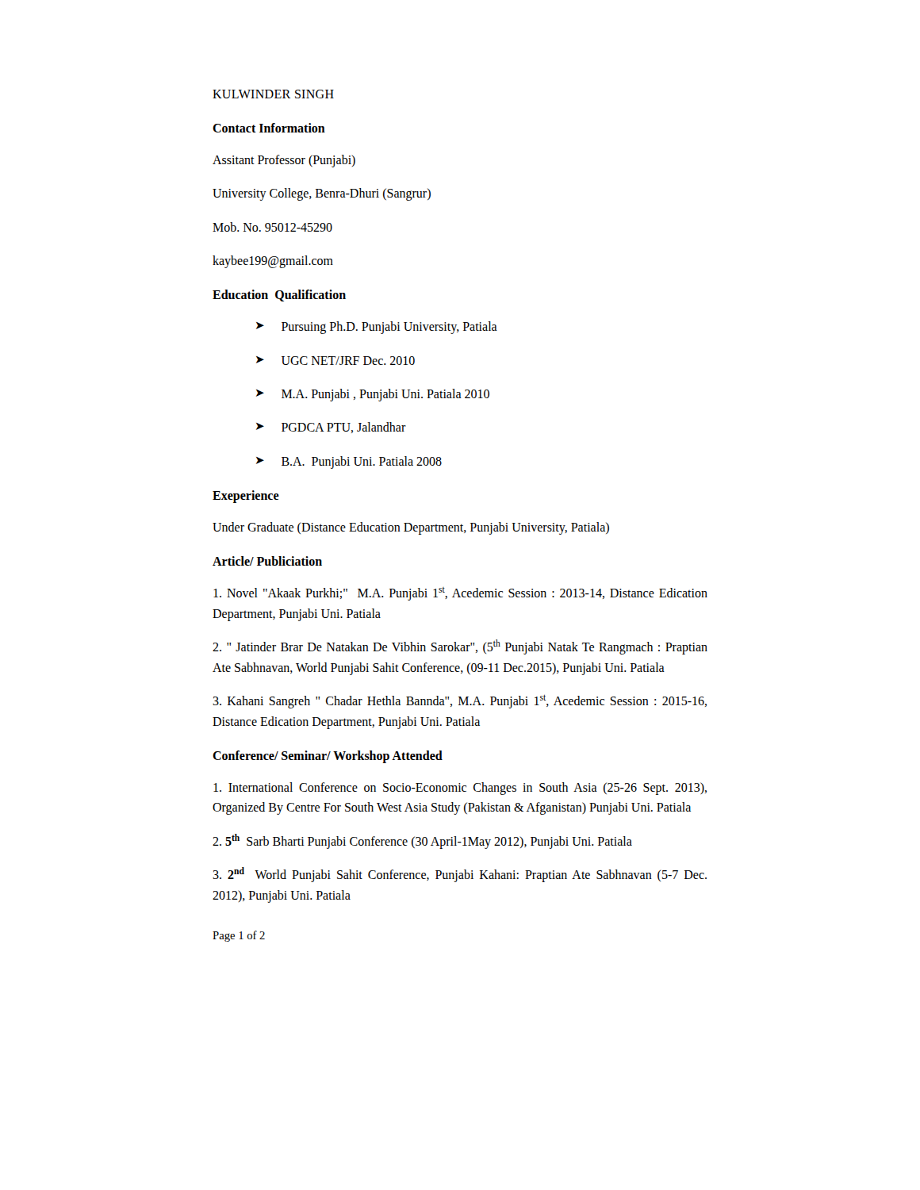KULWINDER SINGH
Contact Information
Assitant Professor (Punjabi)
University College, Benra-Dhuri (Sangrur)
Mob. No. 95012-45290
kaybee199@gmail.com
Education Qualification
Pursuing Ph.D. Punjabi University, Patiala
UGC NET/JRF Dec. 2010
M.A. Punjabi , Punjabi Uni. Patiala 2010
PGDCA PTU, Jalandhar
B.A. Punjabi Uni. Patiala 2008
Exeperience
Under Graduate (Distance Education Department, Punjabi University, Patiala)
Article/ Publiciation
1. Novel "Akaak Purkhi;" M.A. Punjabi 1st, Acedemic Session : 2013-14, Distance Edication Department, Punjabi Uni. Patiala
2. " Jatinder Brar De Natakan De Vibhin Sarokar", (5th Punjabi Natak Te Rangmach : Praptian Ate Sabhnavan, World Punjabi Sahit Conference, (09-11 Dec.2015), Punjabi Uni. Patiala
3. Kahani Sangreh " Chadar Hethla Bannda", M.A. Punjabi 1st, Acedemic Session : 2015-16, Distance Edication Department, Punjabi Uni. Patiala
Conference/ Seminar/ Workshop Attended
1. International Conference on Socio-Economic Changes in South Asia (25-26 Sept. 2013), Organized By Centre For South West Asia Study (Pakistan & Afganistan) Punjabi Uni. Patiala
2. 5th Sarb Bharti Punjabi Conference (30 April-1May 2012), Punjabi Uni. Patiala
3. 2nd World Punjabi Sahit Conference, Punjabi Kahani: Praptian Ate Sabhnavan (5-7 Dec. 2012), Punjabi Uni. Patiala
Page 1 of 2